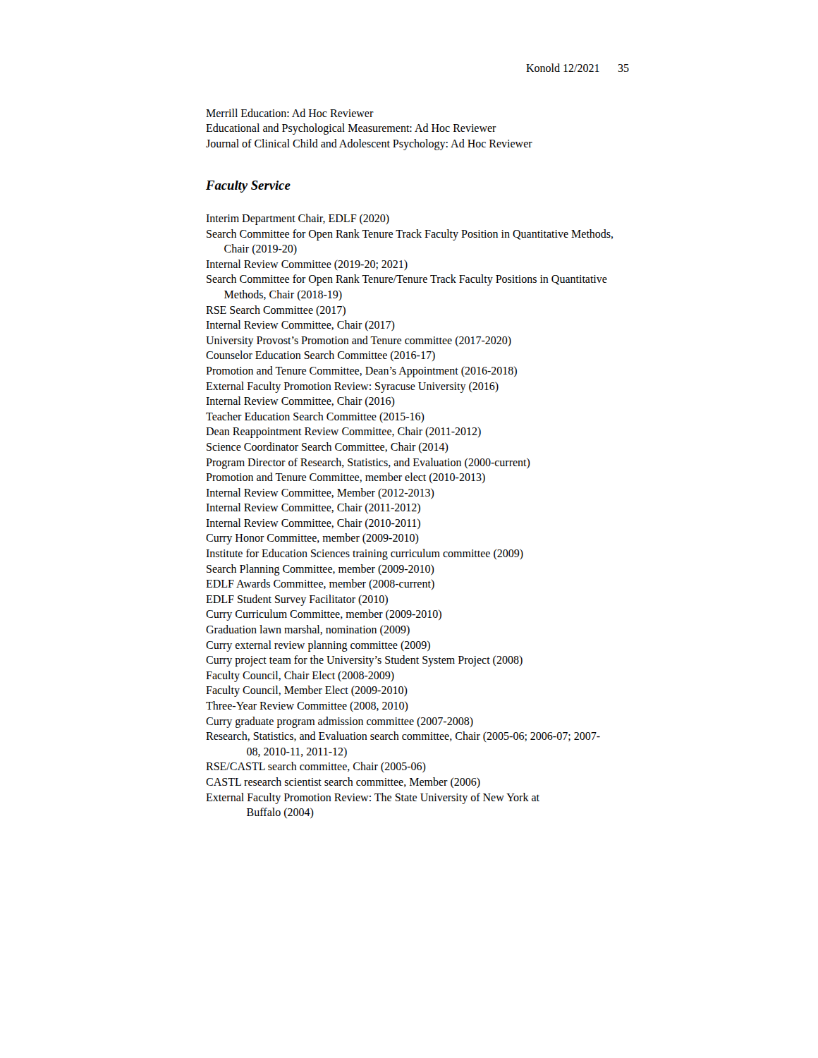Konold 12/202135
Merrill Education: Ad Hoc Reviewer
Educational and Psychological Measurement: Ad Hoc Reviewer
Journal of Clinical Child and Adolescent Psychology: Ad Hoc Reviewer
Faculty Service
Interim Department Chair, EDLF (2020)
Search Committee for Open Rank Tenure Track Faculty Position in Quantitative Methods, Chair (2019-20)
Internal Review Committee (2019-20; 2021)
Search Committee for Open Rank Tenure/Tenure Track Faculty Positions in Quantitative Methods, Chair (2018-19)
RSE Search Committee (2017)
Internal Review Committee, Chair (2017)
University Provost’s Promotion and Tenure committee (2017-2020)
Counselor Education Search Committee (2016-17)
Promotion and Tenure Committee, Dean’s Appointment (2016-2018)
External Faculty Promotion Review: Syracuse University (2016)
Internal Review Committee, Chair (2016)
Teacher Education Search Committee (2015-16)
Dean Reappointment Review Committee, Chair (2011-2012)
Science Coordinator Search Committee, Chair (2014)
Program Director of Research, Statistics, and Evaluation (2000-current)
Promotion and Tenure Committee, member elect (2010-2013)
Internal Review Committee, Member (2012-2013)
Internal Review Committee, Chair (2011-2012)
Internal Review Committee, Chair (2010-2011)
Curry Honor Committee, member (2009-2010)
Institute for Education Sciences training curriculum committee (2009)
Search Planning Committee, member (2009-2010)
EDLF Awards Committee, member (2008-current)
EDLF Student Survey Facilitator (2010)
Curry Curriculum Committee, member (2009-2010)
Graduation lawn marshal, nomination (2009)
Curry external review planning committee (2009)
Curry project team for the University’s Student System Project (2008)
Faculty Council, Chair Elect (2008-2009)
Faculty Council, Member Elect (2009-2010)
Three-Year Review Committee (2008, 2010)
Curry graduate program admission committee (2007-2008)
Research, Statistics, and Evaluation search committee, Chair (2005-06; 2006-07; 2007-
08, 2010-11, 2011-12)
RSE/CASTL search committee, Chair (2005-06)
CASTL research scientist search committee, Member (2006)
External Faculty Promotion Review: The State University of New York at
Buffalo (2004)